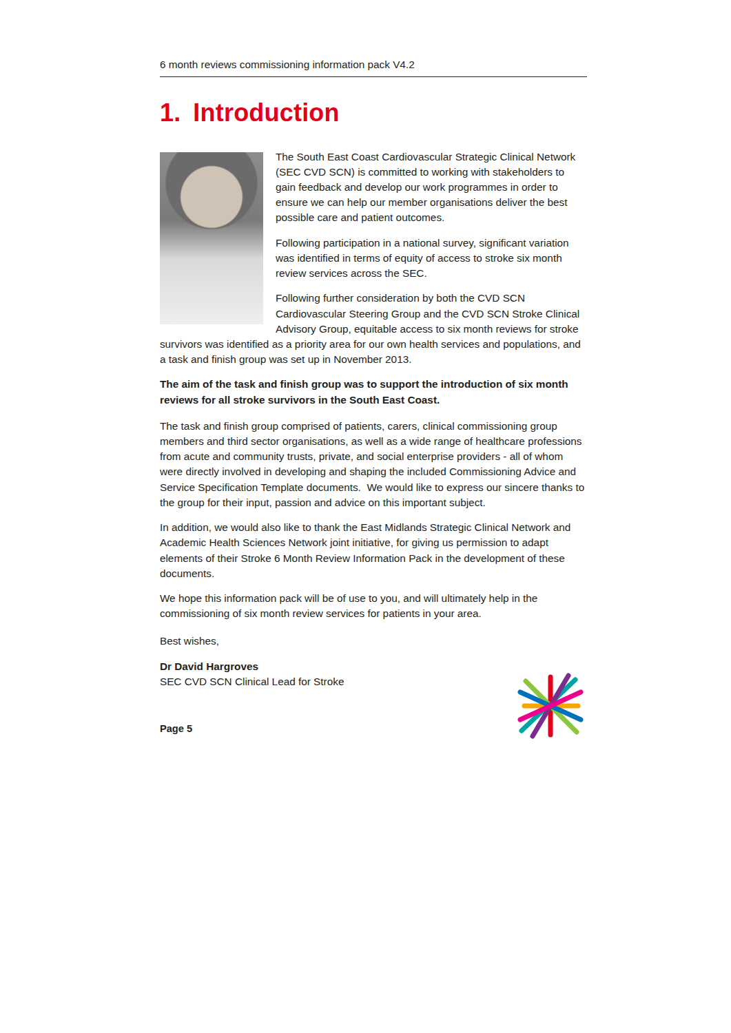6 month reviews commissioning information pack V4.2
1. Introduction
The South East Coast Cardiovascular Strategic Clinical Network (SEC CVD SCN) is committed to working with stakeholders to gain feedback and develop our work programmes in order to ensure we can help our member organisations deliver the best possible care and patient outcomes.
Following participation in a national survey, significant variation was identified in terms of equity of access to stroke six month review services across the SEC.
Following further consideration by both the CVD SCN Cardiovascular Steering Group and the CVD SCN Stroke Clinical Advisory Group, equitable access to six month reviews for stroke survivors was identified as a priority area for our own health services and populations, and a task and finish group was set up in November 2013.
The aim of the task and finish group was to support the introduction of six month reviews for all stroke survivors in the South East Coast.
The task and finish group comprised of patients, carers, clinical commissioning group members and third sector organisations, as well as a wide range of healthcare professions from acute and community trusts, private, and social enterprise providers - all of whom were directly involved in developing and shaping the included Commissioning Advice and Service Specification Template documents. We would like to express our sincere thanks to the group for their input, passion and advice on this important subject.
In addition, we would also like to thank the East Midlands Strategic Clinical Network and Academic Health Sciences Network joint initiative, for giving us permission to adapt elements of their Stroke 6 Month Review Information Pack in the development of these documents.
We hope this information pack will be of use to you, and will ultimately help in the commissioning of six month review services for patients in your area.
Best wishes,
Dr David Hargroves
SEC CVD SCN Clinical Lead for Stroke
Page 5